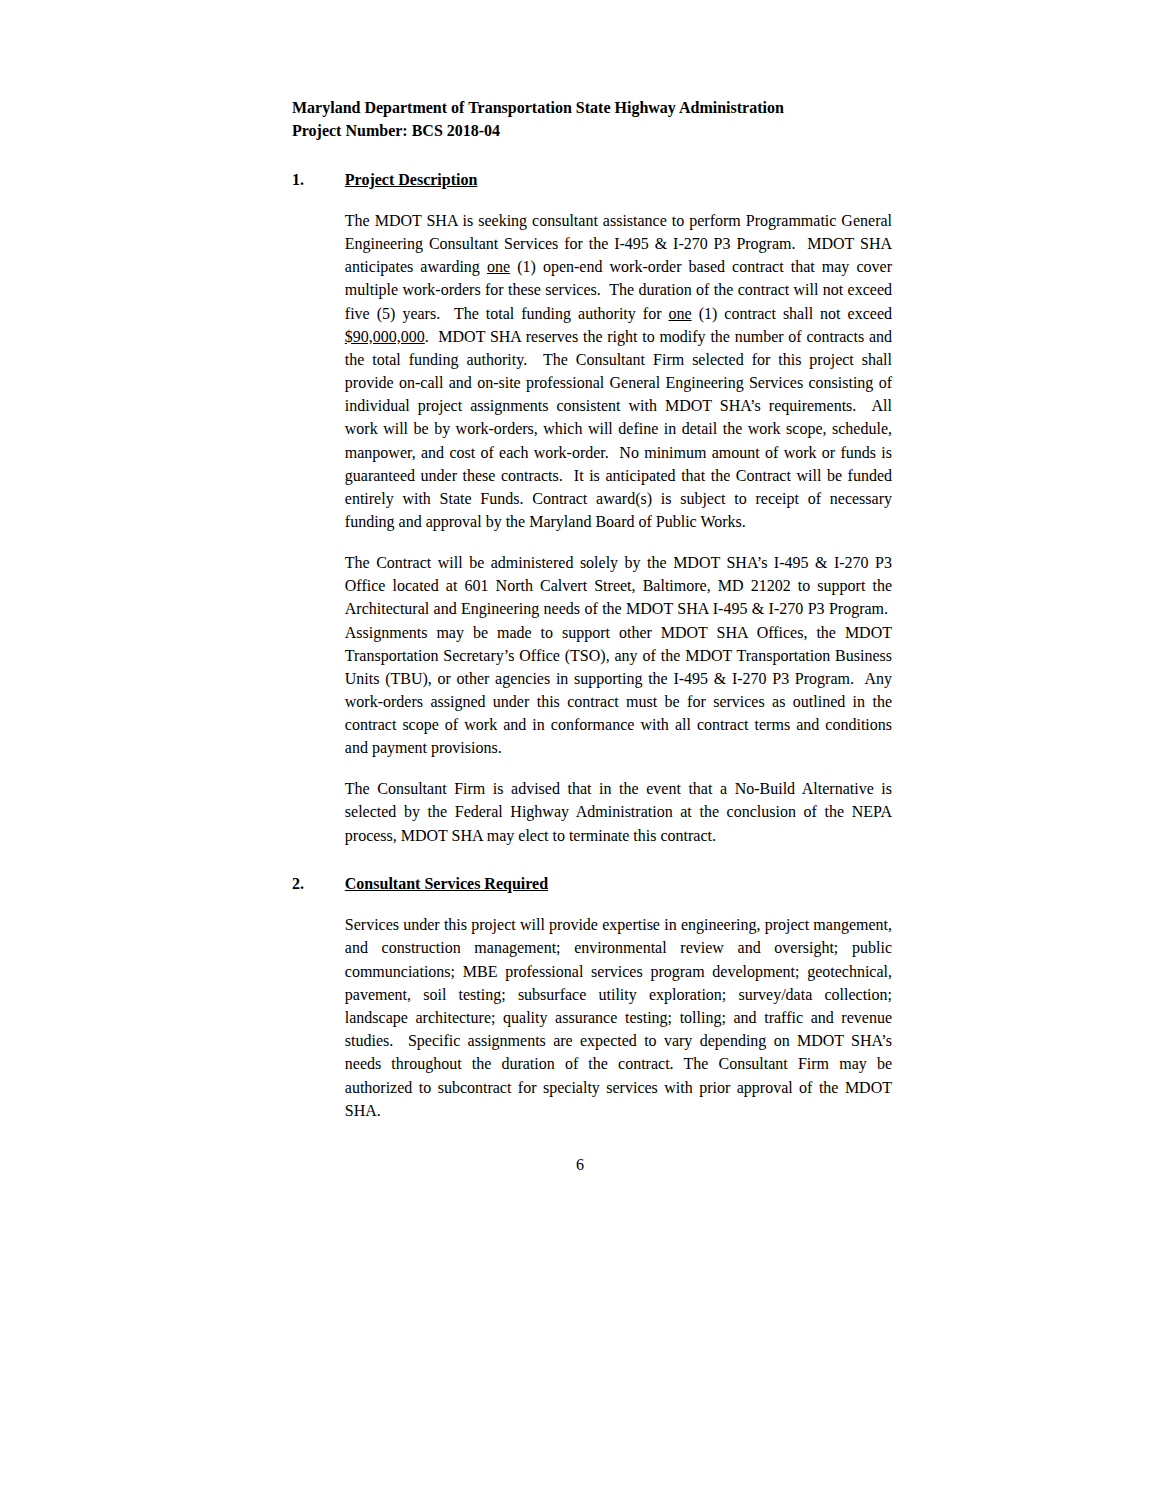Maryland Department of Transportation State Highway Administration
Project Number: BCS 2018-04
1. Project Description
The MDOT SHA is seeking consultant assistance to perform Programmatic General Engineering Consultant Services for the I-495 & I-270 P3 Program. MDOT SHA anticipates awarding one (1) open-end work-order based contract that may cover multiple work-orders for these services. The duration of the contract will not exceed five (5) years. The total funding authority for one (1) contract shall not exceed $90,000,000. MDOT SHA reserves the right to modify the number of contracts and the total funding authority. The Consultant Firm selected for this project shall provide on-call and on-site professional General Engineering Services consisting of individual project assignments consistent with MDOT SHA’s requirements. All work will be by work-orders, which will define in detail the work scope, schedule, manpower, and cost of each work-order. No minimum amount of work or funds is guaranteed under these contracts. It is anticipated that the Contract will be funded entirely with State Funds. Contract award(s) is subject to receipt of necessary funding and approval by the Maryland Board of Public Works.
The Contract will be administered solely by the MDOT SHA’s I-495 & I-270 P3 Office located at 601 North Calvert Street, Baltimore, MD 21202 to support the Architectural and Engineering needs of the MDOT SHA I-495 & I-270 P3 Program. Assignments may be made to support other MDOT SHA Offices, the MDOT Transportation Secretary’s Office (TSO), any of the MDOT Transportation Business Units (TBU), or other agencies in supporting the I-495 & I-270 P3 Program. Any work-orders assigned under this contract must be for services as outlined in the contract scope of work and in conformance with all contract terms and conditions and payment provisions.
The Consultant Firm is advised that in the event that a No-Build Alternative is selected by the Federal Highway Administration at the conclusion of the NEPA process, MDOT SHA may elect to terminate this contract.
2. Consultant Services Required
Services under this project will provide expertise in engineering, project mangement, and construction management; environmental review and oversight; public communciations; MBE professional services program development; geotechnical, pavement, soil testing; subsurface utility exploration; survey/data collection; landscape architecture; quality assurance testing; tolling; and traffic and revenue studies. Specific assignments are expected to vary depending on MDOT SHA’s needs throughout the duration of the contract. The Consultant Firm may be authorized to subcontract for specialty services with prior approval of the MDOT SHA.
6